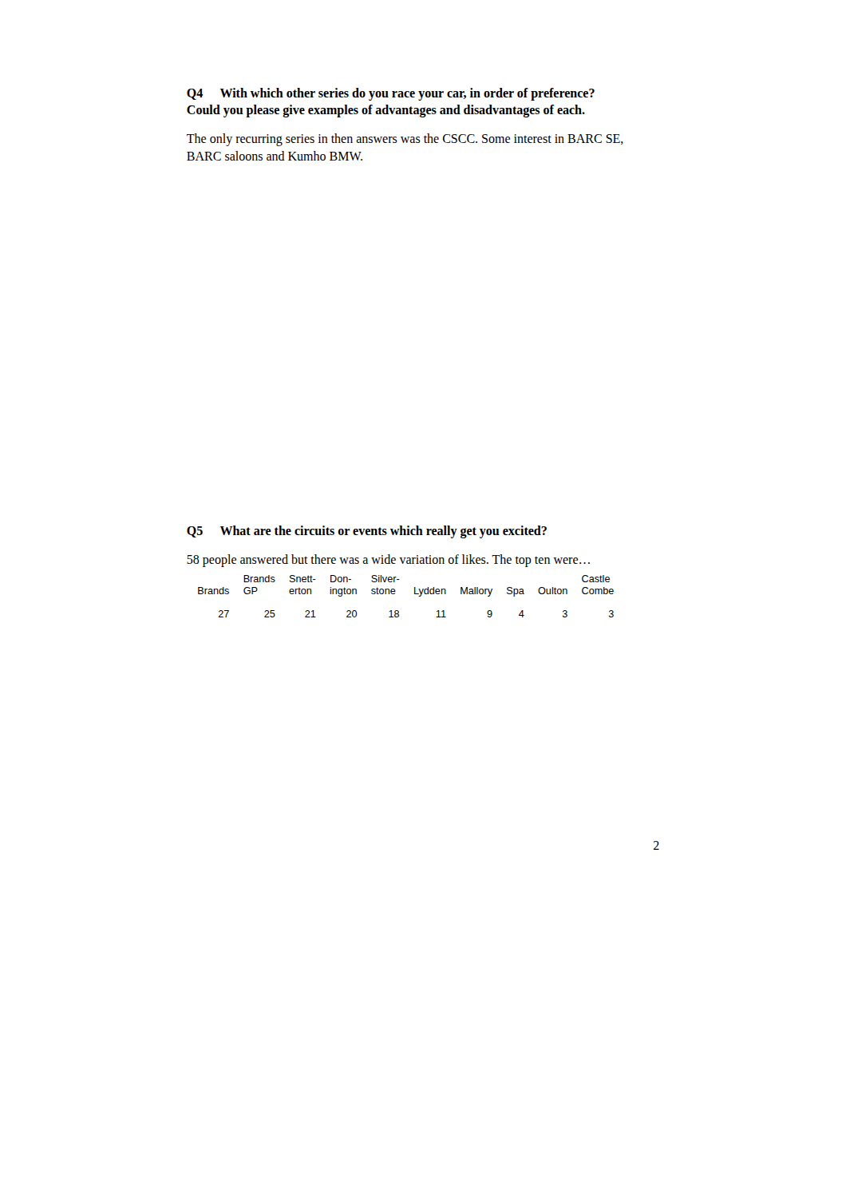Q4 With which other series do you race your car, in order of preference?
Could you please give examples of advantages and disadvantages of each.
The only recurring series in then answers was the CSCC. Some interest in BARC SE, BARC saloons and Kumho BMW.
Q5 What are the circuits or events which really get you excited?
58 people answered but there was a wide variation of likes. The top ten were…
| Brands | Brands GP | Snett- erton | Don- ington | Silver- stone | Lydden | Mallory | Spa | Oulton | Castle Combe |
| --- | --- | --- | --- | --- | --- | --- | --- | --- | --- |
| 27 | 25 | 21 | 20 | 18 | 11 | 9 | 4 | 3 | 3 |
2